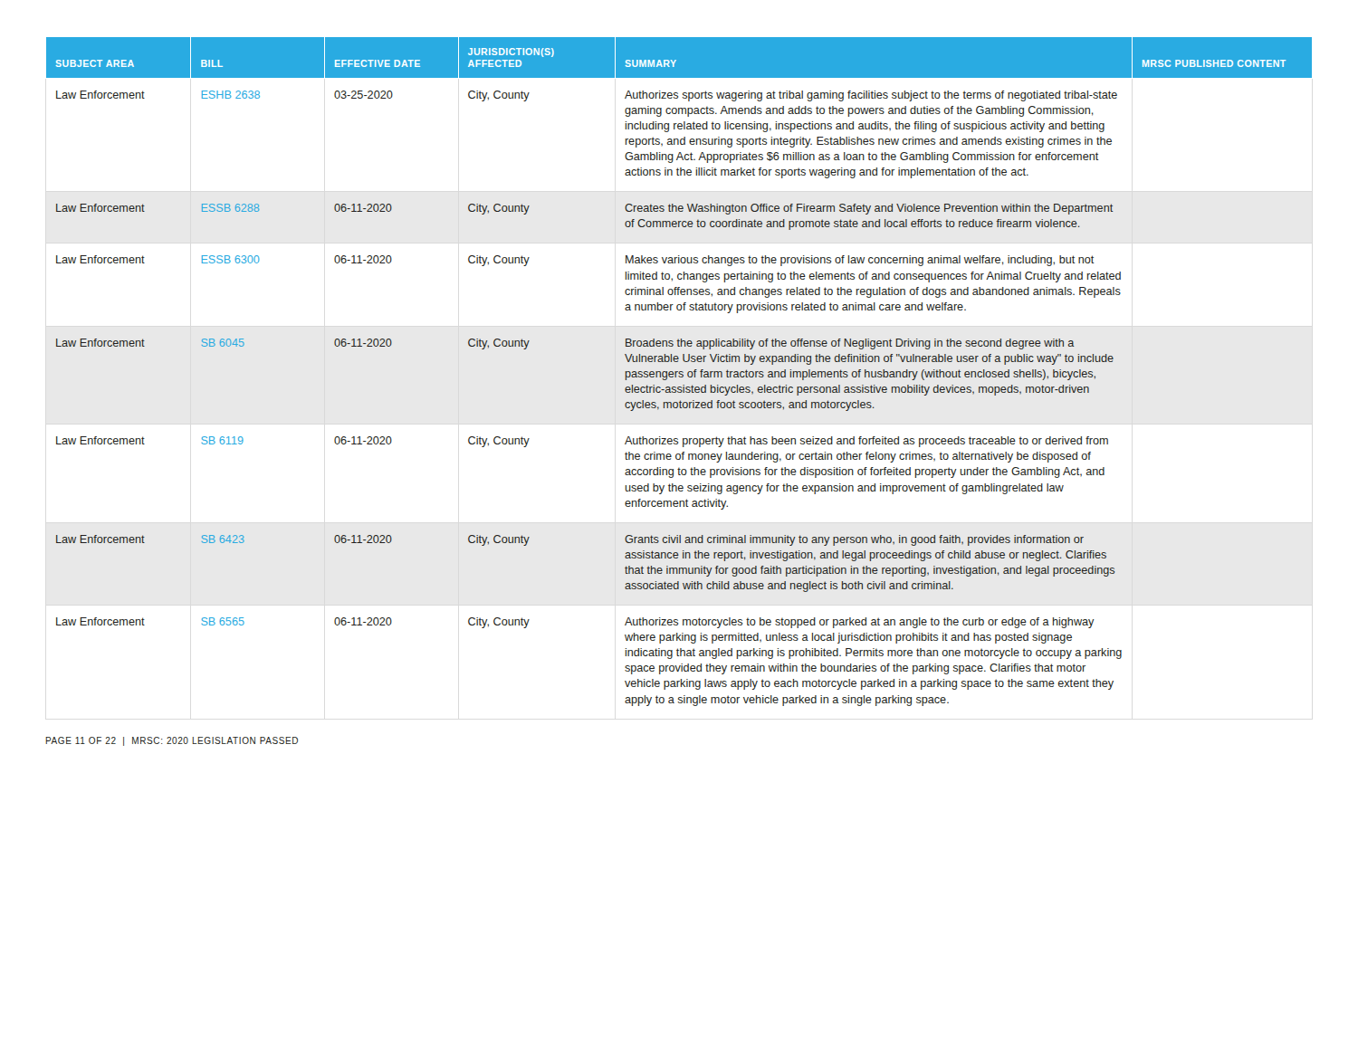| Subject Area | Bill | Effective Date | Jurisdiction(s) Affected | Summary | MRSC Published Content |
| --- | --- | --- | --- | --- | --- |
| Law Enforcement | ESHB 2638 | 03-25-2020 | City, County | Authorizes sports wagering at tribal gaming facilities subject to the terms of negotiated tribal-state gaming compacts. Amends and adds to the powers and duties of the Gambling Commission, including related to licensing, inspections and audits, the filing of suspicious activity and betting reports, and ensuring sports integrity. Establishes new crimes and amends existing crimes in the Gambling Act. Appropriates $6 million as a loan to the Gambling Commission for enforcement actions in the illicit market for sports wagering and for implementation of the act. | |
| Law Enforcement | ESSB 6288 | 06-11-2020 | City, County | Creates the Washington Office of Firearm Safety and Violence Prevention within the Department of Commerce to coordinate and promote state and local efforts to reduce firearm violence. | |
| Law Enforcement | ESSB 6300 | 06-11-2020 | City, County | Makes various changes to the provisions of law concerning animal welfare, including, but not limited to, changes pertaining to the elements of and consequences for Animal Cruelty and related criminal offenses, and changes related to the regulation of dogs and abandoned animals. Repeals a number of statutory provisions related to animal care and welfare. | |
| Law Enforcement | SB 6045 | 06-11-2020 | City, County | Broadens the applicability of the offense of Negligent Driving in the second degree with a Vulnerable User Victim by expanding the definition of "vulnerable user of a public way" to include passengers of farm tractors and implements of husbandry (without enclosed shells), bicycles, electric-assisted bicycles, electric personal assistive mobility devices, mopeds, motor-driven cycles, motorized foot scooters, and motorcycles. | |
| Law Enforcement | SB 6119 | 06-11-2020 | City, County | Authorizes property that has been seized and forfeited as proceeds traceable to or derived from the crime of money laundering, or certain other felony crimes, to alternatively be disposed of according to the provisions for the disposition of forfeited property under the Gambling Act, and used by the seizing agency for the expansion and improvement of gamblingrelated law enforcement activity. | |
| Law Enforcement | SB 6423 | 06-11-2020 | City, County | Grants civil and criminal immunity to any person who, in good faith, provides information or assistance in the report, investigation, and legal proceedings of child abuse or neglect. Clarifies that the immunity for good faith participation in the reporting, investigation, and legal proceedings associated with child abuse and neglect is both civil and criminal. | |
| Law Enforcement | SB 6565 | 06-11-2020 | City, County | Authorizes motorcycles to be stopped or parked at an angle to the curb or edge of a highway where parking is permitted, unless a local jurisdiction prohibits it and has posted signage indicating that angled parking is prohibited. Permits more than one motorcycle to occupy a parking space provided they remain within the boundaries of the parking space. Clarifies that motor vehicle parking laws apply to each motorcycle parked in a parking space to the same extent they apply to a single motor vehicle parked in a single parking space. | |
Page 11 of 22 | MRSC: 2020 Legislation Passed